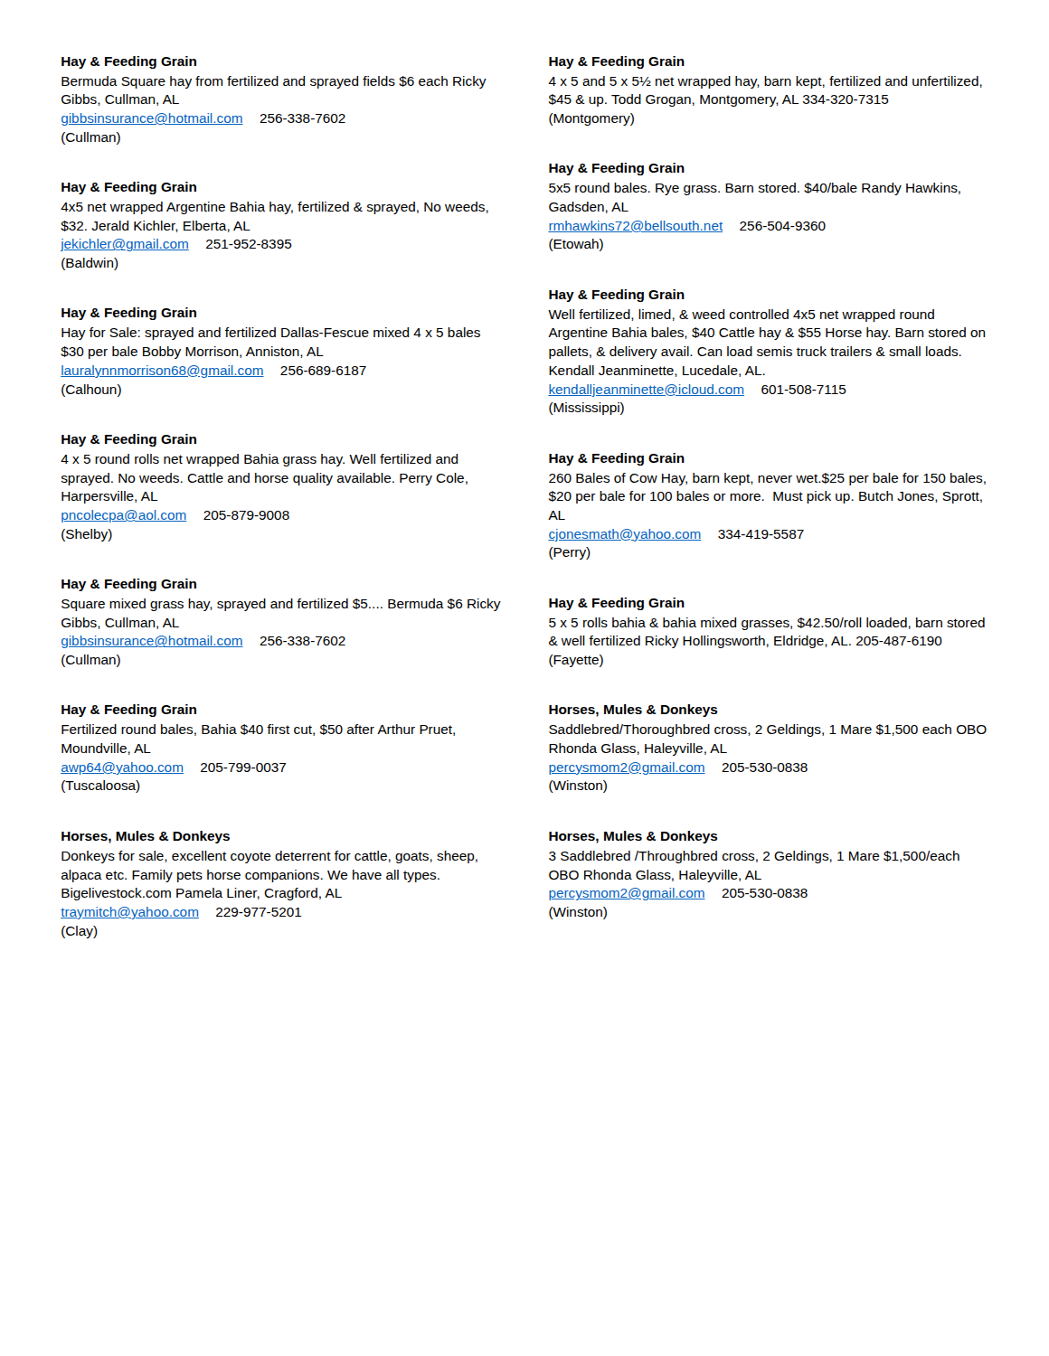Hay & Feeding Grain
Bermuda Square hay from fertilized and sprayed fields $6 each Ricky Gibbs, Cullman, AL
gibbsinsurance@hotmail.com 256-338-7602
(Cullman)
Hay & Feeding Grain
4x5 net wrapped Argentine Bahia hay, fertilized & sprayed, No weeds, $32. Jerald Kichler, Elberta, AL
jekichler@gmail.com 251-952-8395
(Baldwin)
Hay & Feeding Grain
Hay for Sale: sprayed and fertilized Dallas-Fescue mixed 4 x 5 bales $30 per bale Bobby Morrison, Anniston, AL
lauralynnmorrison68@gmail.com 256-689-6187
(Calhoun)
Hay & Feeding Grain
4 x 5 round rolls net wrapped Bahia grass hay. Well fertilized and sprayed. No weeds. Cattle and horse quality available. Perry Cole, Harpersville, AL
pncolecpa@aol.com 205-879-9008
(Shelby)
Hay & Feeding Grain
Square mixed grass hay, sprayed and fertilized $5.... Bermuda $6 Ricky Gibbs, Cullman, AL
gibbsinsurance@hotmail.com 256-338-7602
(Cullman)
Hay & Feeding Grain
Fertilized round bales, Bahia $40 first cut, $50 after Arthur Pruet, Moundville, AL
awp64@yahoo.com 205-799-0037
(Tuscaloosa)
Horses, Mules & Donkeys
Donkeys for sale, excellent coyote deterrent for cattle, goats, sheep, alpaca etc. Family pets horse companions. We have all types. Bigelivestock.com Pamela Liner, Cragford, AL
traymitch@yahoo.com 229-977-5201
(Clay)
Hay & Feeding Grain
4 x 5 and 5 x 5½ net wrapped hay, barn kept, fertilized and unfertilized, $45 & up. Todd Grogan, Montgomery, AL 334-320-7315
(Montgomery)
Hay & Feeding Grain
5x5 round bales. Rye grass. Barn stored. $40/bale Randy Hawkins, Gadsden, AL
rmhawkins72@bellsouth.net 256-504-9360
(Etowah)
Hay & Feeding Grain
Well fertilized, limed, & weed controlled 4x5 net wrapped round Argentine Bahia bales, $40 Cattle hay & $55 Horse hay. Barn stored on pallets, & delivery avail. Can load semis truck trailers & small loads. Kendall Jeanminette, Lucedale, AL. kendalljeanminette@icloud.com 601-508-7115
(Mississippi)
Hay & Feeding Grain
260 Bales of Cow Hay, barn kept, never wet.$25 per bale for 150 bales, $20 per bale for 100 bales or more. Must pick up. Butch Jones, Sprott, AL
cjonesmath@yahoo.com 334-419-5587
(Perry)
Hay & Feeding Grain
5 x 5 rolls bahia & bahia mixed grasses, $42.50/roll loaded, barn stored & well fertilized Ricky Hollingsworth, Eldridge, AL. 205-487-6190
(Fayette)
Horses, Mules & Donkeys
Saddlebred/Thoroughbred cross, 2 Geldings, 1 Mare $1,500 each OBO Rhonda Glass, Haleyville, AL
percysmom2@gmail.com 205-530-0838
(Winston)
Horses, Mules & Donkeys
3 Saddlebred /Throughbred cross, 2 Geldings, 1 Mare $1,500/each OBO Rhonda Glass, Haleyville, AL
percysmom2@gmail.com 205-530-0838
(Winston)